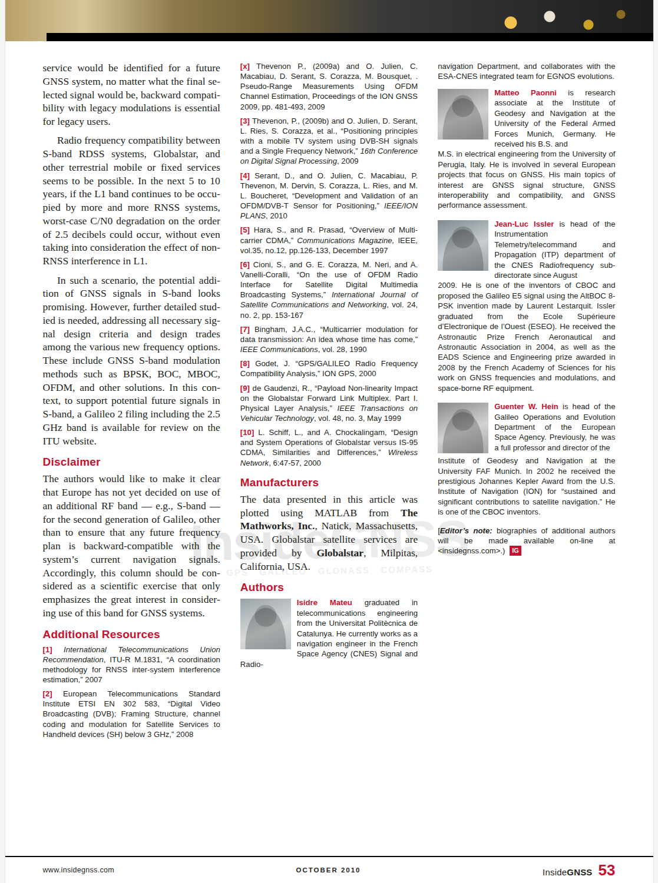InsideGNSS
GPS GALILEO GLONASS COMPASS
service would be identified for a future GNSS system, no matter what the final selected signal would be, backward compatibility with legacy modulations is essential for legacy users.
Radio frequency compatibility between S-band RDSS systems, Globalstar, and other terrestrial mobile or fixed services seems to be possible. In the next 5 to 10 years, if the L1 band continues to be occupied by more and more RNSS systems, worst-case C/N0 degradation on the order of 2.5 decibels could occur, without even taking into consideration the effect of non-RNSS interference in L1.
In such a scenario, the potential addition of GNSS signals in S-band looks promising. However, further detailed studied is needed, addressing all necessary signal design criteria and design trades among the various new frequency options. These include GNSS S-band modulation methods such as BPSK, BOC, MBOC, OFDM, and other solutions. In this context, to support potential future signals in S-band, a Galileo 2 filing including the 2.5 GHz band is available for review on the ITU website.
Disclaimer
The authors would like to make it clear that Europe has not yet decided on use of an additional RF band — e.g., S-band — for the second generation of Galileo, other than to ensure that any future frequency plan is backward-compatible with the system’s current navigation signals. Accordingly, this column should be considered as a scientific exercise that only emphasizes the great interest in considering use of this band for GNSS systems.
Additional Resources
[1] International Telecommunications Union Recommendation, ITU-R M.1831, “A coordination methodology for RNSS inter-system interference estimation,” 2007
[2] European Telecommunications Standard Institute ETSI EN 302 583, “Digital Video Broadcasting (DVB); Framing Structure, channel coding and modulation for Satellite Services to Handheld devices (SH) below 3 GHz,” 2008
[x] Thevenon P., (2009a) and O. Julien, C. Macabiau, D. Serant, S. Corazza, M. Bousquet, . Pseudo-Range Measurements Using OFDM Channel Estimation, Proceedings of the ION GNSS 2009, pp. 481-493, 2009
[3] Thevenon, P., (2009b) and O. Julien, D. Serant, L. Ries, S. Corazza, et al., “Positioning principles with a mobile TV system using DVB-SH signals and a Single Frequency Network,” 16th Conference on Digital Signal Processing, 2009
[4] Serant, D., and O. Julien, C. Macabiau, P. Thevenon, M. Dervin, S. Corazza, L. Ries, and M. L. Boucheret, “Development and Validation of an OFDM/DVB-T Sensor for Positioning,” IEEE/ION PLANS, 2010
[5] Hara, S., and R. Prasad, “Overview of Multi-carrier CDMA,” Communications Magazine, IEEE, vol.35, no.12, pp.126-133, December 1997
[6] Cioni, S., and G. E. Corazza, M. Neri, and A. Vanelli-Coralli, “On the use of OFDM Radio Interface for Satellite Digital Multimedia Broadcasting Systems,” International Journal of Satellite Communications and Networking, vol. 24, no. 2, pp. 153-167
[7] Bingham, J.A.C., “Multicarrier modulation for data transmission: An idea whose time has come,” IEEE Communications, vol. 28, 1990
[8] Godet, J. “GPS/GALILEO Radio Frequency Compatibility Analysis,” ION GPS, 2000
[9] de Gaudenzi, R., “Payload Non-linearity Impact on the Globalstar Forward Link Multiplex. Part I. Physical Layer Analysis,” IEEE Transactions on Vehicular Technology, vol. 48, no. 3, May 1999
[10] L. Schiff, L., and A. Chockalingam, “Design and System Operations of Globalstar versus IS-95 CDMA, Similarities and Differences,” Wireless Network, 6:47-57, 2000
Manufacturers
The data presented in this article was plotted using MATLAB from The Mathworks, Inc., Natick, Massachusetts, USA. Globalstar satellite services are provided by Globalstar, Milpitas, California, USA.
Authors
Isidre Mateu graduated in telecommunications engineering from the Universitat Politècnica de Catalunya. He currently works as a navigation engineer in the French Space Agency (CNES) Signal and Radio-
navigation Department, and collaborates with the ESA-CNES integrated team for EGNOS evolutions.
Matteo Paonni is research associate at the Institute of Geodesy and Navigation at the University of the Federal Armed Forces Munich, Germany. He received his B.S. and
M.S. in electrical engineering from the University of Perugia, Italy. He is involved in several European projects that focus on GNSS. His main topics of interest are GNSS signal structure, GNSS interoperability and compatibility, and GNSS performance assessment.
Jean-Luc Issler is head of the Instrumentation Telemetry/telecommand and Propagation (ITP) department of the CNES Radiofrequency sub-directorate since August
2009. He is one of the inventors of CBOC and proposed the Galileo E5 signal using the AltBOC 8-PSK invention made by Laurent Lestarquit. Issler graduated from the Ecole Supérieure d’Electronique de l’Ouest (ESEO). He received the Astronautic Prize French Aeronautical and Astronautic Association in 2004, as well as the EADS Science and Engineering prize awarded in 2008 by the French Academy of Sciences for his work on GNSS frequencies and modulations, and space-borne RF equipment.
Guenter W. Hein is head of the Galileo Operations and Evolution Department of the European Space Agency. Previously, he was a full professor and director of the
Institute of Geodesy and Navigation at the University FAF Munich. In 2002 he received the prestigious Johannes Kepler Award from the U.S. Institute of Navigation (ION) for “sustained and significant contributions to satellite navigation.” He is one of the CBOC inventors.
[Editor’s note: biographies of additional authors will be made available on-line at <insidegnss.com>.) IG
www.insidegnss.com
October 2010
InsideGNSS 53